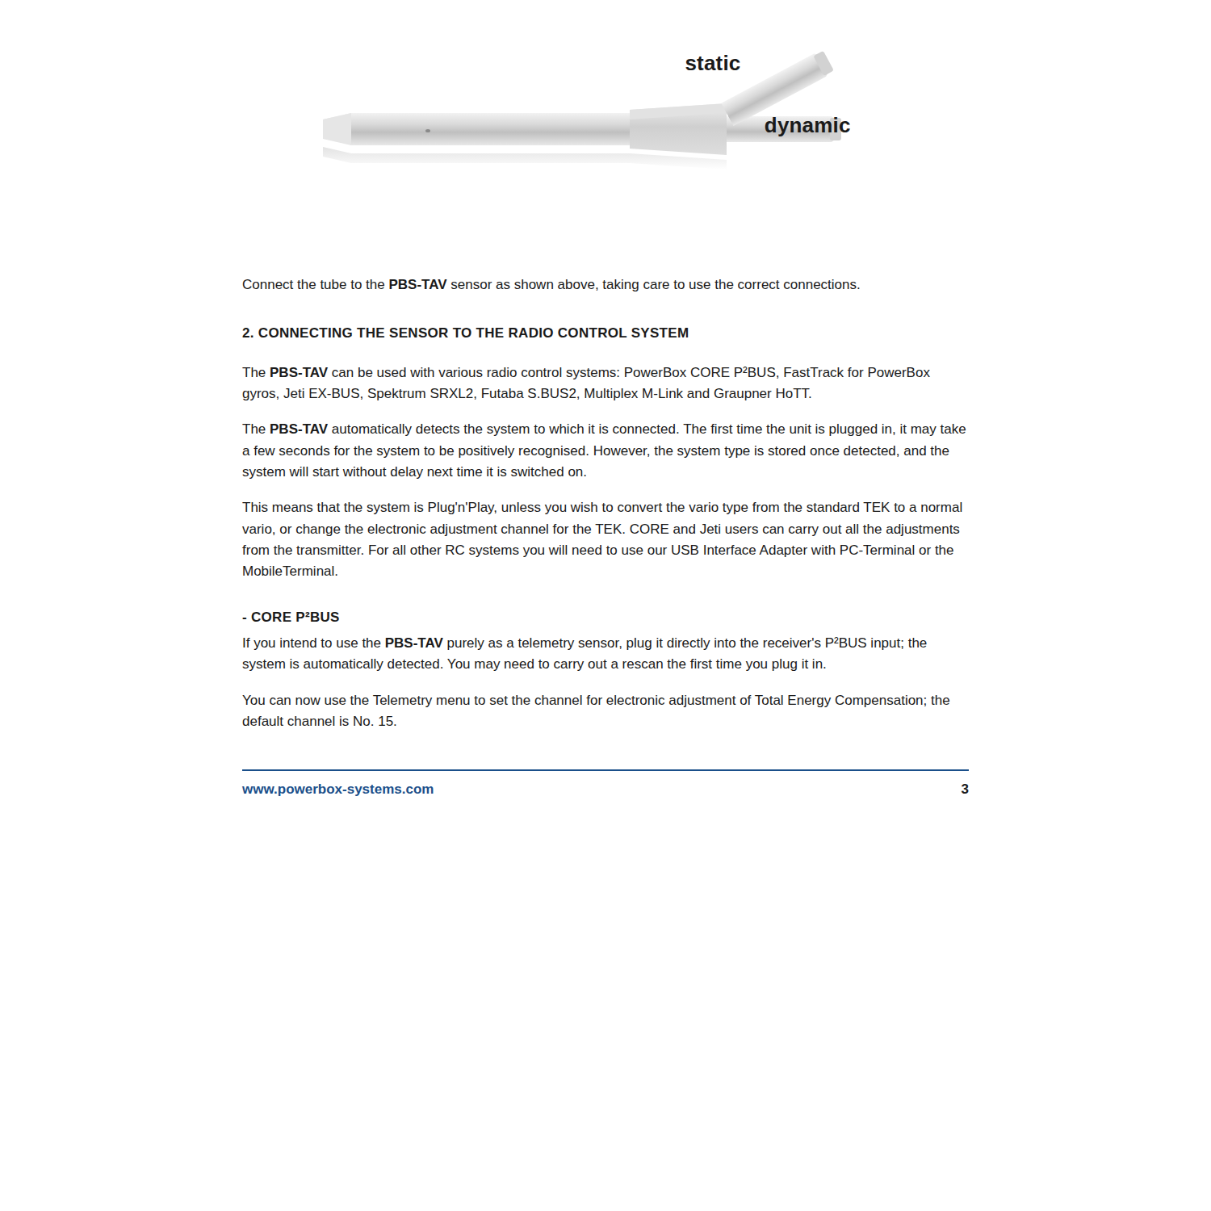static dynamic
Connect the tube to the PBS-TAV sensor as shown above, taking care to use the correct connections.
2. CONNECTING THE SENSOR TO THE RADIO CONTROL SYSTEM
The PBS-TAV can be used with various radio control systems: PowerBox CORE P²BUS, FastTrack for PowerBox gyros, Jeti EX-BUS, Spektrum SRXL2, Futaba S.BUS2, Multiplex M-Link and Graupner HoTT.
The PBS-TAV automatically detects the system to which it is connected. The first time the unit is plugged in, it may take a few seconds for the system to be positively recognised. However, the system type is stored once detected, and the system will start without delay next time it is switched on.
This means that the system is Plug'n'Play, unless you wish to convert the vario type from the standard TEK to a normal vario, or change the electronic adjustment channel for the TEK. CORE and Jeti users can carry out all the adjustments from the transmitter. For all other RC systems you will need to use our USB Interface Adapter with PC-Terminal or the MobileTerminal.
- CORE P²BUS
If you intend to use the PBS-TAV purely as a telemetry sensor, plug it directly into the receiver's P²BUS input; the system is automatically detected. You may need to carry out a rescan the first time you plug it in.
You can now use the Telemetry menu to set the channel for electronic adjustment of Total Energy Compensation; the default channel is No. 15.
www.powerbox-systems.com 3